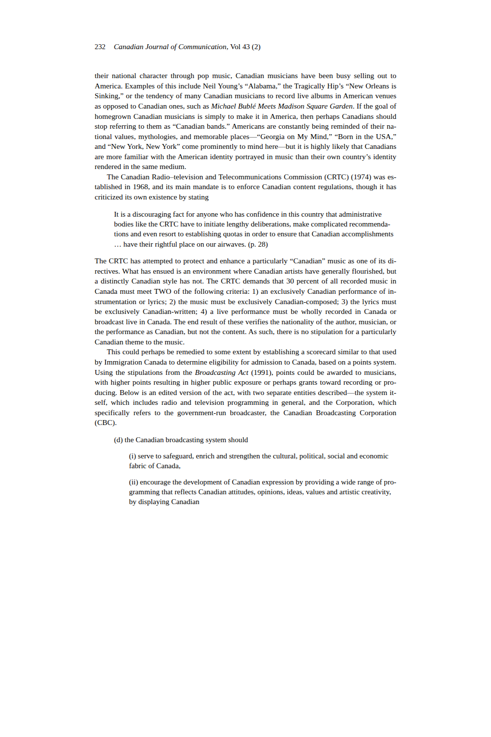232 Canadian Journal of Communication, Vol 43 (2)
their national character through pop music, Canadian musicians have been busy selling out to America. Examples of this include Neil Young’s “Alabama,” the Tragically Hip’s “New Orleans is Sinking,” or the tendency of many Canadian musicians to record live albums in American venues as opposed to Canadian ones, such as Michael Bublé Meets Madison Square Garden. If the goal of homegrown Canadian musicians is simply to make it in America, then perhaps Canadians should stop referring to them as “Canadian bands.” Americans are constantly being reminded of their national values, mythologies, and memorable places—“Georgia on My Mind,” “Born in the USA,” and “New York, New York” come prominently to mind here—but it is highly likely that Canadians are more familiar with the American identity portrayed in music than their own country’s identity rendered in the same medium.
The Canadian Radio–television and Telecommunications Commission (CRTC) (1974) was established in 1968, and its main mandate is to enforce Canadian content regulations, though it has criticized its own existence by stating
It is a discouraging fact for anyone who has confidence in this country that administrative bodies like the CRTC have to initiate lengthy deliberations, make complicated recommendations and even resort to establishing quotas in order to ensure that Canadian accomplishments … have their rightful place on our airwaves. (p. 28)
The CRTC has attempted to protect and enhance a particularly “Canadian” music as one of its directives. What has ensued is an environment where Canadian artists have generally flourished, but a distinctly Canadian style has not. The CRTC demands that 30 percent of all recorded music in Canada must meet TWO of the following criteria: 1) an exclusively Canadian performance of instrumentation or lyrics; 2) the music must be exclusively Canadian-composed; 3) the lyrics must be exclusively Canadian-written; 4) a live performance must be wholly recorded in Canada or broadcast live in Canada. The end result of these verifies the nationality of the author, musician, or the performance as Canadian, but not the content. As such, there is no stipulation for a particularly Canadian theme to the music.
This could perhaps be remedied to some extent by establishing a scorecard similar to that used by Immigration Canada to determine eligibility for admission to Canada, based on a points system. Using the stipulations from the Broadcasting Act (1991), points could be awarded to musicians, with higher points resulting in higher public exposure or perhaps grants toward recording or producing. Below is an edited version of the act, with two separate entities described—the system itself, which includes radio and television programming in general, and the Corporation, which specifically refers to the government-run broadcaster, the Canadian Broadcasting Corporation (CBC).
(d) the Canadian broadcasting system should
(i) serve to safeguard, enrich and strengthen the cultural, political, social and economic fabric of Canada,
(ii) encourage the development of Canadian expression by providing a wide range of programming that reflects Canadian attitudes, opinions, ideas, values and artistic creativity, by displaying Canadian